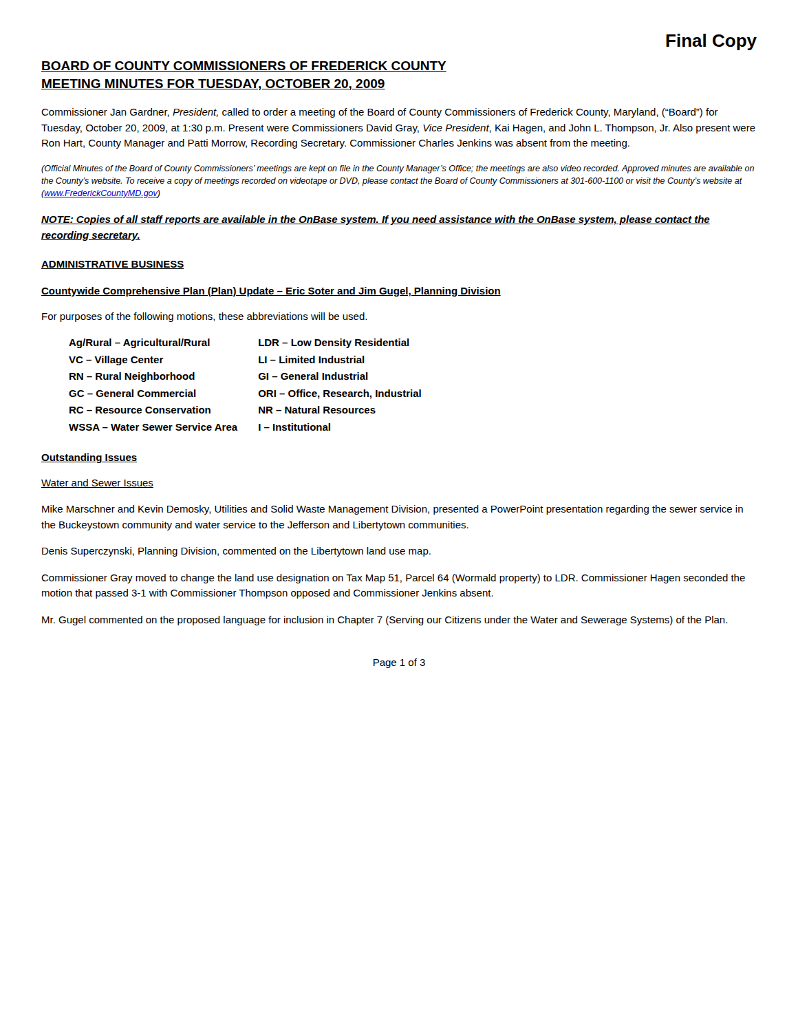Final Copy
BOARD OF COUNTY COMMISSIONERS OF FREDERICK COUNTY
MEETING MINUTES FOR TUESDAY, OCTOBER 20, 2009
Commissioner Jan Gardner, President, called to order a meeting of the Board of County Commissioners of Frederick County, Maryland, (“Board”) for Tuesday, October 20, 2009, at 1:30 p.m. Present were Commissioners David Gray, Vice President, Kai Hagen, and John L. Thompson, Jr. Also present were Ron Hart, County Manager and Patti Morrow, Recording Secretary. Commissioner Charles Jenkins was absent from the meeting.
(Official Minutes of the Board of County Commissioners’ meetings are kept on file in the County Manager’s Office; the meetings are also video recorded. Approved minutes are available on the County’s website. To receive a copy of meetings recorded on videotape or DVD, please contact the Board of County Commissioners at 301-600-1100 or visit the County’s website at (www.FrederickCountyMD.gov)
NOTE: Copies of all staff reports are available in the OnBase system. If you need assistance with the OnBase system, please contact the recording secretary.
ADMINISTRATIVE BUSINESS
Countywide Comprehensive Plan (Plan) Update – Eric Soter and Jim Gugel, Planning Division
For purposes of the following motions, these abbreviations will be used.
| Ag/Rural – Agricultural/Rural | LDR – Low Density Residential |
| VC – Village Center | LI – Limited Industrial |
| RN – Rural Neighborhood | GI – General Industrial |
| GC – General Commercial | ORI – Office, Research, Industrial |
| RC – Resource Conservation | NR – Natural Resources |
| WSSA – Water Sewer Service Area | I – Institutional |
Outstanding Issues
Water and Sewer Issues
Mike Marschner and Kevin Demosky, Utilities and Solid Waste Management Division, presented a PowerPoint presentation regarding the sewer service in the Buckeystown community and water service to the Jefferson and Libertytown communities.
Denis Superczynski, Planning Division, commented on the Libertytown land use map.
Commissioner Gray moved to change the land use designation on Tax Map 51, Parcel 64 (Wormald property) to LDR. Commissioner Hagen seconded the motion that passed 3-1 with Commissioner Thompson opposed and Commissioner Jenkins absent.
Mr. Gugel commented on the proposed language for inclusion in Chapter 7 (Serving our Citizens under the Water and Sewerage Systems) of the Plan.
Page 1 of 3